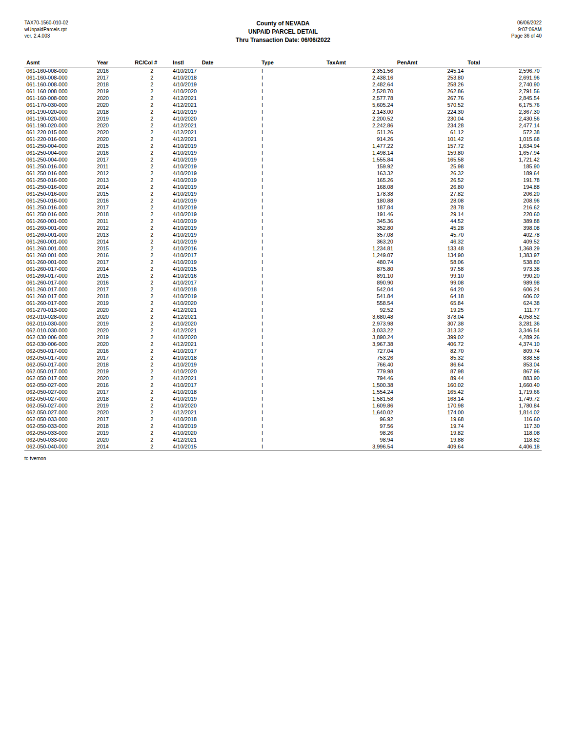TAX70-1560-010-02
wUnpaidParcels.rpt
ver. 2.4.003
06/06/2022
9:07:06AM
Page 36 of 40
County of NEVADA
UNPAID PARCEL DETAIL
Thru Transaction Date: 06/06/2022
| Asmt | Year | RC/Col # | Instl | Date | Type | TaxAmt | PenAmt | Total |
| --- | --- | --- | --- | --- | --- | --- | --- | --- |
| 061-160-008-000 | 2016 | 2 | 4/10/2017 | | I | 2,351.56 | 245.14 | 2,596.70 |
| 061-160-008-000 | 2017 | 2 | 4/10/2018 | | I | 2,438.16 | 253.80 | 2,691.96 |
| 061-160-008-000 | 2018 | 2 | 4/10/2019 | | I | 2,482.64 | 258.26 | 2,740.90 |
| 061-160-008-000 | 2019 | 2 | 4/10/2020 | | I | 2,528.70 | 262.86 | 2,791.56 |
| 061-160-008-000 | 2020 | 2 | 4/12/2021 | | I | 2,577.78 | 267.76 | 2,845.54 |
| 061-170-030-000 | 2020 | 2 | 4/12/2021 | | I | 5,605.24 | 570.52 | 6,175.76 |
| 061-190-020-000 | 2018 | 2 | 4/10/2019 | | I | 2,143.00 | 224.30 | 2,367.30 |
| 061-190-020-000 | 2019 | 2 | 4/10/2020 | | I | 2,200.52 | 230.04 | 2,430.56 |
| 061-190-020-000 | 2020 | 2 | 4/12/2021 | | I | 2,242.86 | 234.28 | 2,477.14 |
| 061-220-015-000 | 2020 | 2 | 4/12/2021 | | I | 511.26 | 61.12 | 572.38 |
| 061-220-016-000 | 2020 | 2 | 4/12/2021 | | I | 914.26 | 101.42 | 1,015.68 |
| 061-250-004-000 | 2015 | 2 | 4/10/2019 | | I | 1,477.22 | 157.72 | 1,634.94 |
| 061-250-004-000 | 2016 | 2 | 4/10/2019 | | I | 1,498.14 | 159.80 | 1,657.94 |
| 061-250-004-000 | 2017 | 2 | 4/10/2019 | | I | 1,555.84 | 165.58 | 1,721.42 |
| 061-250-016-000 | 2011 | 2 | 4/10/2019 | | I | 159.92 | 25.98 | 185.90 |
| 061-250-016-000 | 2012 | 2 | 4/10/2019 | | I | 163.32 | 26.32 | 189.64 |
| 061-250-016-000 | 2013 | 2 | 4/10/2019 | | I | 165.26 | 26.52 | 191.78 |
| 061-250-016-000 | 2014 | 2 | 4/10/2019 | | I | 168.08 | 26.80 | 194.88 |
| 061-250-016-000 | 2015 | 2 | 4/10/2019 | | I | 178.38 | 27.82 | 206.20 |
| 061-250-016-000 | 2016 | 2 | 4/10/2019 | | I | 180.88 | 28.08 | 208.96 |
| 061-250-016-000 | 2017 | 2 | 4/10/2019 | | I | 187.84 | 28.78 | 216.62 |
| 061-250-016-000 | 2018 | 2 | 4/10/2019 | | I | 191.46 | 29.14 | 220.60 |
| 061-260-001-000 | 2011 | 2 | 4/10/2019 | | I | 345.36 | 44.52 | 389.88 |
| 061-260-001-000 | 2012 | 2 | 4/10/2019 | | I | 352.80 | 45.28 | 398.08 |
| 061-260-001-000 | 2013 | 2 | 4/10/2019 | | I | 357.08 | 45.70 | 402.78 |
| 061-260-001-000 | 2014 | 2 | 4/10/2019 | | I | 363.20 | 46.32 | 409.52 |
| 061-260-001-000 | 2015 | 2 | 4/10/2016 | | I | 1,234.81 | 133.48 | 1,368.29 |
| 061-260-001-000 | 2016 | 2 | 4/10/2017 | | I | 1,249.07 | 134.90 | 1,383.97 |
| 061-260-001-000 | 2017 | 2 | 4/10/2019 | | I | 480.74 | 58.06 | 538.80 |
| 061-260-017-000 | 2014 | 2 | 4/10/2015 | | I | 875.80 | 97.58 | 973.38 |
| 061-260-017-000 | 2015 | 2 | 4/10/2016 | | I | 891.10 | 99.10 | 990.20 |
| 061-260-017-000 | 2016 | 2 | 4/10/2017 | | I | 890.90 | 99.08 | 989.98 |
| 061-260-017-000 | 2017 | 2 | 4/10/2018 | | I | 542.04 | 64.20 | 606.24 |
| 061-260-017-000 | 2018 | 2 | 4/10/2019 | | I | 541.84 | 64.18 | 606.02 |
| 061-260-017-000 | 2019 | 2 | 4/10/2020 | | I | 558.54 | 65.84 | 624.38 |
| 061-270-013-000 | 2020 | 2 | 4/12/2021 | | I | 92.52 | 19.25 | 111.77 |
| 062-010-028-000 | 2020 | 2 | 4/12/2021 | | I | 3,680.48 | 378.04 | 4,058.52 |
| 062-010-030-000 | 2019 | 2 | 4/10/2020 | | I | 2,973.98 | 307.38 | 3,281.36 |
| 062-010-030-000 | 2020 | 2 | 4/12/2021 | | I | 3,033.22 | 313.32 | 3,346.54 |
| 062-030-006-000 | 2019 | 2 | 4/10/2020 | | I | 3,890.24 | 399.02 | 4,289.26 |
| 062-030-006-000 | 2020 | 2 | 4/12/2021 | | I | 3,967.38 | 406.72 | 4,374.10 |
| 062-050-017-000 | 2016 | 2 | 4/10/2017 | | I | 727.04 | 82.70 | 809.74 |
| 062-050-017-000 | 2017 | 2 | 4/10/2018 | | I | 753.26 | 85.32 | 838.58 |
| 062-050-017-000 | 2018 | 2 | 4/10/2019 | | I | 766.40 | 86.64 | 853.04 |
| 062-050-017-000 | 2019 | 2 | 4/10/2020 | | I | 779.98 | 87.98 | 867.96 |
| 062-050-017-000 | 2020 | 2 | 4/12/2021 | | I | 794.46 | 89.44 | 883.90 |
| 062-050-027-000 | 2016 | 2 | 4/10/2017 | | I | 1,500.38 | 160.02 | 1,660.40 |
| 062-050-027-000 | 2017 | 2 | 4/10/2018 | | I | 1,554.24 | 165.42 | 1,719.66 |
| 062-050-027-000 | 2018 | 2 | 4/10/2019 | | I | 1,581.58 | 168.14 | 1,749.72 |
| 062-050-027-000 | 2019 | 2 | 4/10/2020 | | I | 1,609.86 | 170.98 | 1,780.84 |
| 062-050-027-000 | 2020 | 2 | 4/12/2021 | | I | 1,640.02 | 174.00 | 1,814.02 |
| 062-050-033-000 | 2017 | 2 | 4/10/2018 | | I | 96.92 | 19.68 | 116.60 |
| 062-050-033-000 | 2018 | 2 | 4/10/2019 | | I | 97.56 | 19.74 | 117.30 |
| 062-050-033-000 | 2019 | 2 | 4/10/2020 | | I | 98.26 | 19.82 | 118.08 |
| 062-050-033-000 | 2020 | 2 | 4/12/2021 | | I | 98.94 | 19.88 | 118.82 |
| 062-050-040-000 | 2014 | 2 | 4/10/2015 | | I | 3,996.54 | 409.64 | 4,406.18 |
tc-tvernon